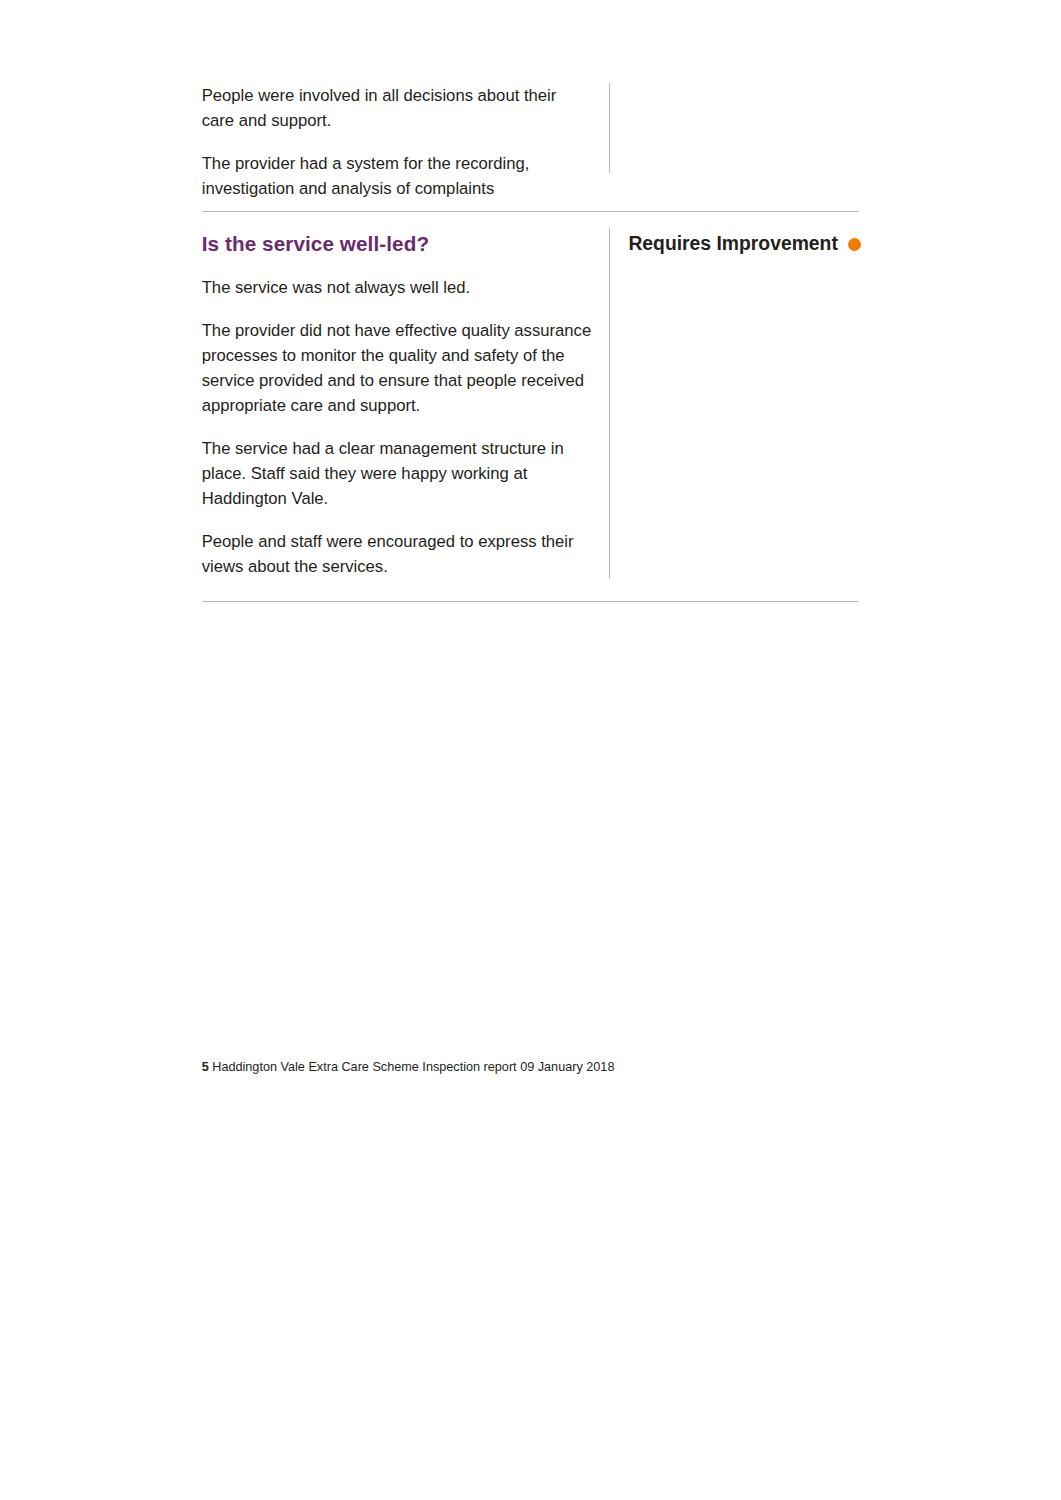People were involved in all decisions about their care and support.
The provider had a system for the recording, investigation and analysis of complaints
Is the service well-led?
The service was not always well led.
The provider did not have effective quality assurance processes to monitor the quality and safety of the service provided and to ensure that people received appropriate care and support.
The service had a clear management structure in place. Staff said they were happy working at Haddington Vale.
People and staff were encouraged to express their views about the services.
Requires Improvement
5 Haddington Vale Extra Care Scheme Inspection report 09 January 2018